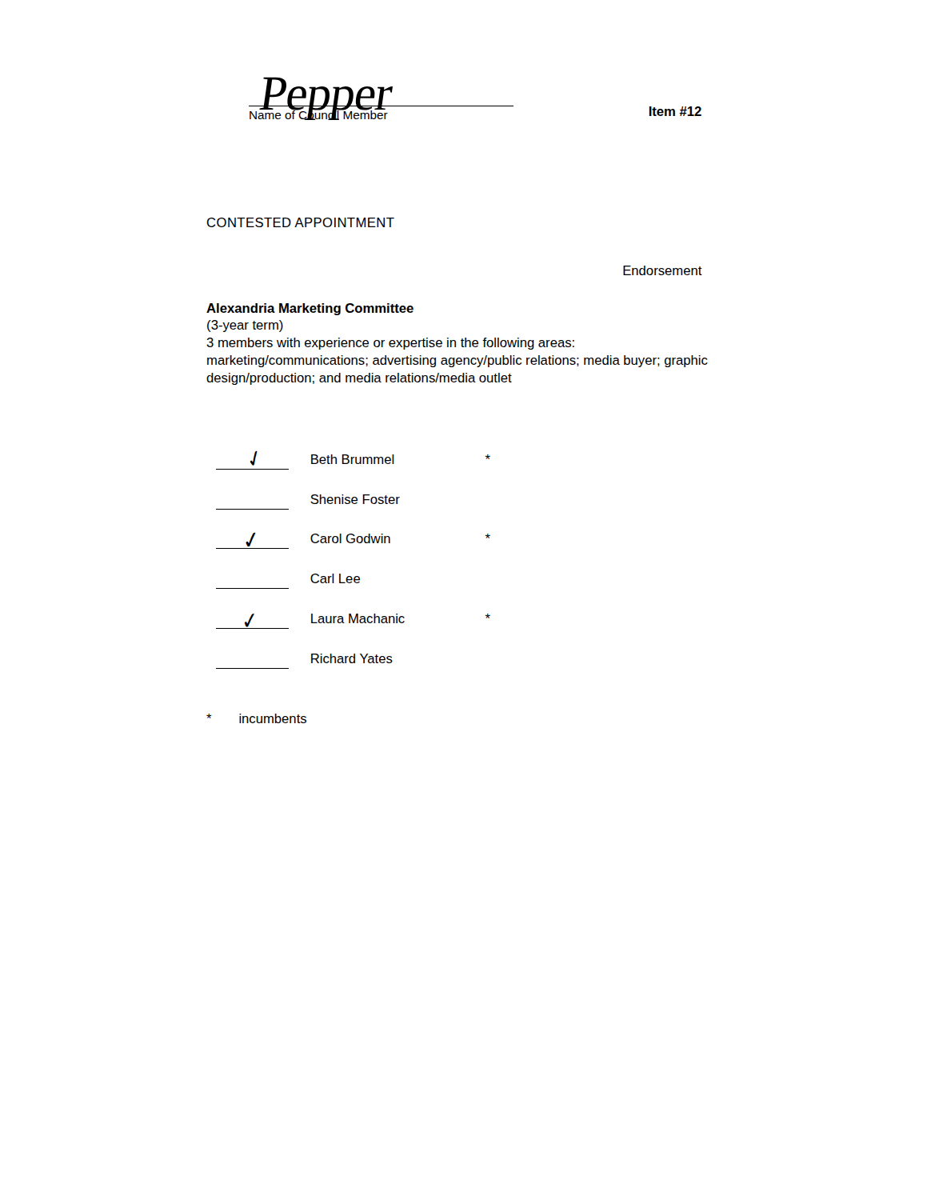Pepper
Name of Council Member
Item #12
CONTESTED APPOINTMENT
Endorsement
Alexandria Marketing Committee
(3-year term)
3 members with experience or expertise in the following areas: marketing/communications; advertising agency/public relations; media buyer; graphic design/production; and media relations/media outlet
✓
Beth Brummel
*
Shenise Foster
✓
Carol Godwin
*
Carl Lee
✓
Laura Machanic
*
Richard Yates
*incumbents